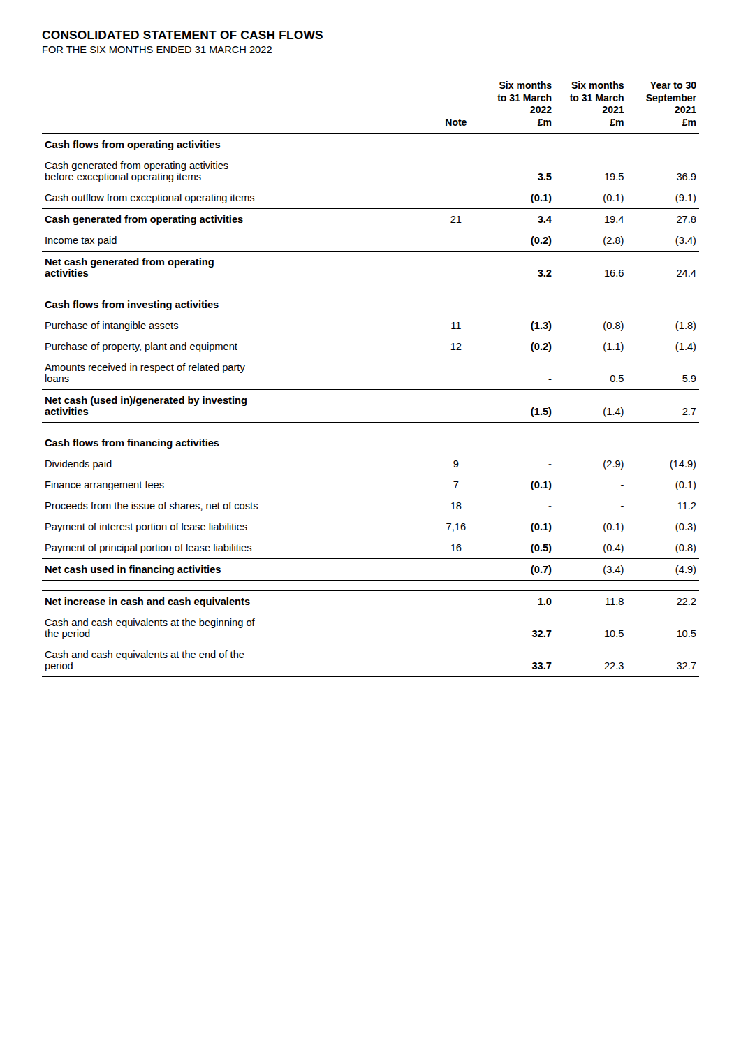CONSOLIDATED STATEMENT OF CASH FLOWS
FOR THE SIX MONTHS ENDED 31 MARCH 2022
| | Note | Six months to 31 March 2022 £m | Six months to 31 March 2021 £m | Year to 30 September 2021 £m |
| --- | --- | --- | --- | --- |
| Cash flows from operating activities | | | | |
| Cash generated from operating activities before exceptional operating items | | 3.5 | 19.5 | 36.9 |
| Cash outflow from exceptional operating items | | (0.1) | (0.1) | (9.1) |
| Cash generated from operating activities | 21 | 3.4 | 19.4 | 27.8 |
| Income tax paid | | (0.2) | (2.8) | (3.4) |
| Net cash generated from operating activities | | 3.2 | 16.6 | 24.4 |
| Cash flows from investing activities | | | | |
| Purchase of intangible assets | 11 | (1.3) | (0.8) | (1.8) |
| Purchase of property, plant and equipment | 12 | (0.2) | (1.1) | (1.4) |
| Amounts received in respect of related party loans | | - | 0.5 | 5.9 |
| Net cash (used in)/generated by investing activities | | (1.5) | (1.4) | 2.7 |
| Cash flows from financing activities | | | | |
| Dividends paid | 9 | - | (2.9) | (14.9) |
| Finance arrangement fees | 7 | (0.1) | - | (0.1) |
| Proceeds from the issue of shares, net of costs | 18 | - | - | 11.2 |
| Payment of interest portion of lease liabilities | 7,16 | (0.1) | (0.1) | (0.3) |
| Payment of principal portion of lease liabilities | 16 | (0.5) | (0.4) | (0.8) |
| Net cash used in financing activities | | (0.7) | (3.4) | (4.9) |
| Net increase in cash and cash equivalents | | 1.0 | 11.8 | 22.2 |
| Cash and cash equivalents at the beginning of the period | | 32.7 | 10.5 | 10.5 |
| Cash and cash equivalents at the end of the period | | 33.7 | 22.3 | 32.7 |